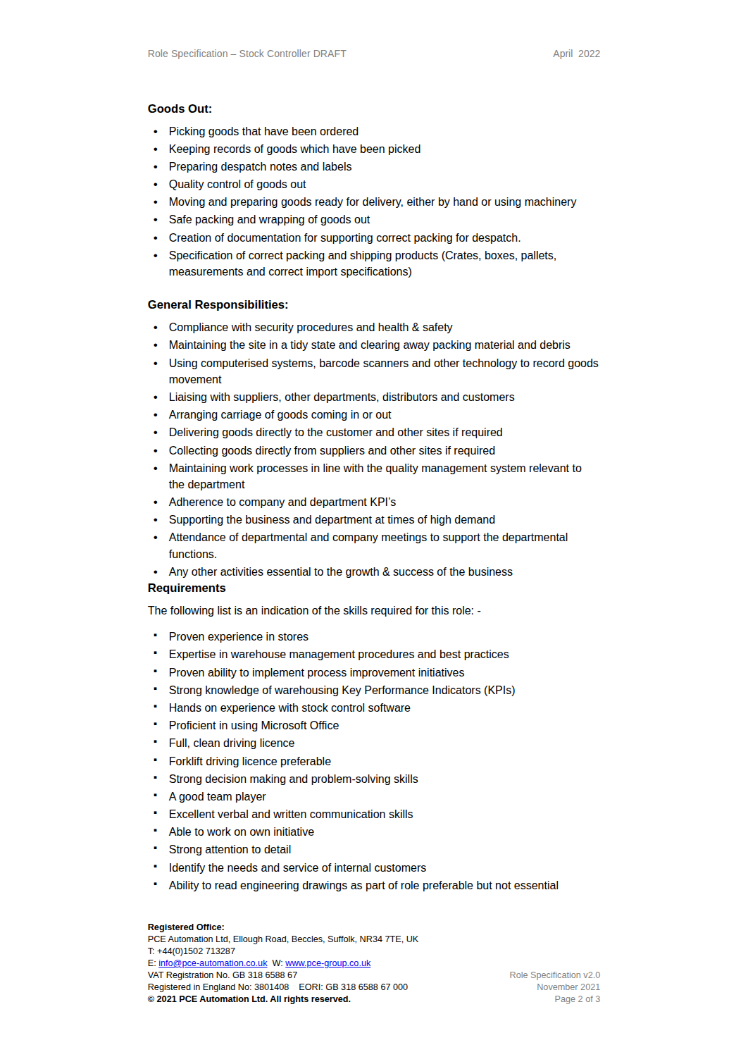Role Specification – Stock Controller DRAFT
April 2022
Goods Out:
Picking goods that have been ordered
Keeping records of goods which have been picked
Preparing despatch notes and labels
Quality control of goods out
Moving and preparing goods ready for delivery, either by hand or using machinery
Safe packing and wrapping of goods out
Creation of documentation for supporting correct packing for despatch.
Specification of correct packing and shipping products (Crates, boxes, pallets, measurements and correct import specifications)
General Responsibilities:
Compliance with security procedures and health & safety
Maintaining the site in a tidy state and clearing away packing material and debris
Using computerised systems, barcode scanners and other technology to record goods movement
Liaising with suppliers, other departments, distributors and customers
Arranging carriage of goods coming in or out
Delivering goods directly to the customer and other sites if required
Collecting goods directly from suppliers and other sites if required
Maintaining work processes in line with the quality management system relevant to the department
Adherence to company and department KPI’s
Supporting the business and department at times of high demand
Attendance of departmental and company meetings to support the departmental functions.
Any other activities essential to the growth & success of the business
Requirements
The following list is an indication of the skills required for this role: -
Proven experience in stores
Expertise in warehouse management procedures and best practices
Proven ability to implement process improvement initiatives
Strong knowledge of warehousing Key Performance Indicators (KPIs)
Hands on experience with stock control software
Proficient in using Microsoft Office
Full, clean driving licence
Forklift driving licence preferable
Strong decision making and problem-solving skills
A good team player
Excellent verbal and written communication skills
Able to work on own initiative
Strong attention to detail
Identify the needs and service of internal customers
Ability to read engineering drawings as part of role preferable but not essential
Registered Office:
PCE Automation Ltd, Ellough Road, Beccles, Suffolk, NR34 7TE, UK
T: +44(0)1502 713287
E: info@pce-automation.co.uk W: www.pce-group.co.uk
VAT Registration No. GB 318 6588 67
Registered in England No: 3801408 EORI: GB 318 6588 67 000
© 2021 PCE Automation Ltd. All rights reserved.
Role Specification v2.0
November 2021
Page 2 of 3